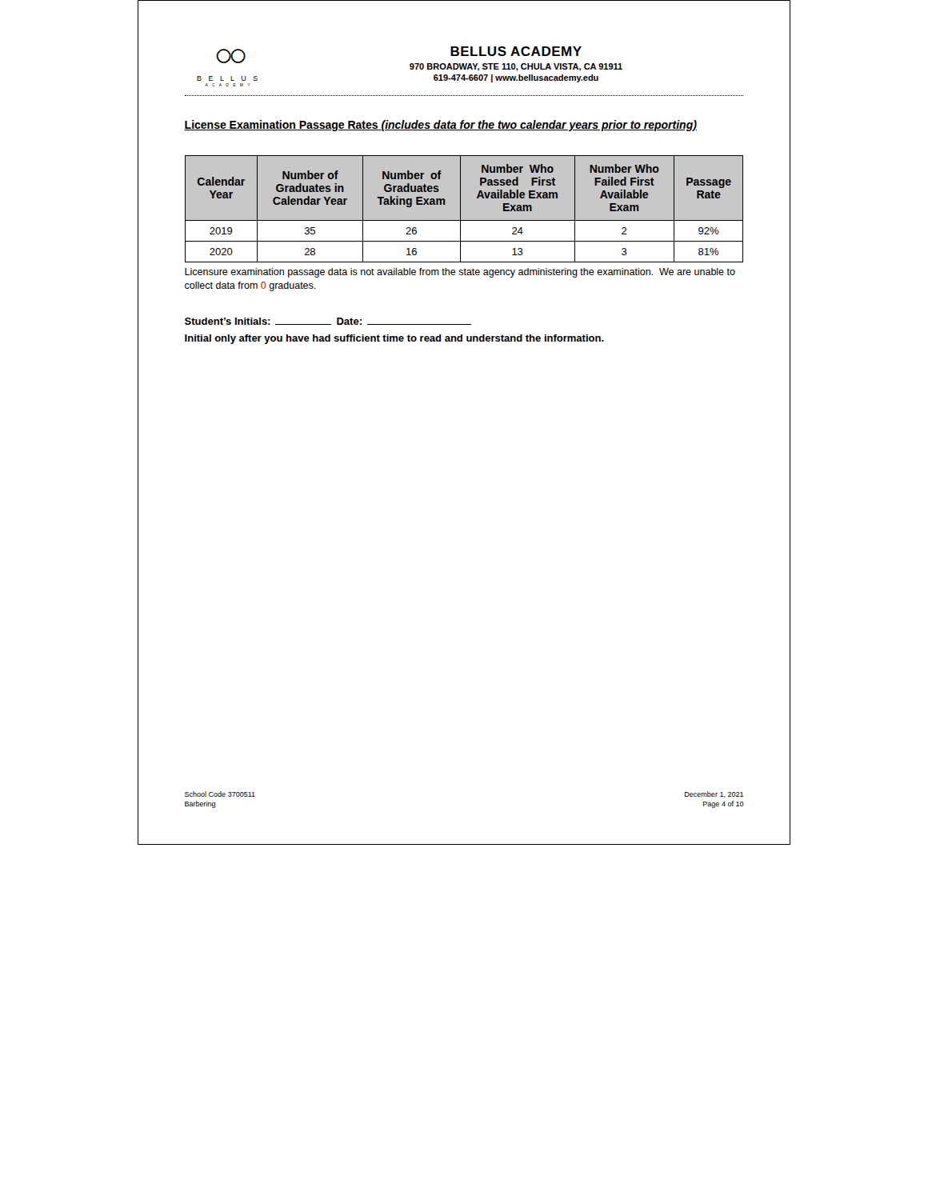○○
B E L L U S
A C A D E M Y
BELLUS ACADEMY
970 BROADWAY, STE 110, CHULA VISTA, CA 91911
619-474-6607 | www.bellusacademy.edu
License Examination Passage Rates (includes data for the two calendar years prior to reporting)
| Calendar Year | Number of Graduates in Calendar Year | Number of Graduates Taking Exam | Number Who Passed First Available Exam Exam | Number Who Failed First Available Exam | Passage Rate |
| --- | --- | --- | --- | --- | --- |
| 2019 | 35 | 26 | 24 | 2 | 92% |
| 2020 | 28 | 16 | 13 | 3 | 81% |
Licensure examination passage data is not available from the state agency administering the examination. We are unable to collect data from 0 graduates.
Student’s Initials: Date:
Initial only after you have had sufficient time to read and understand the information.
School Code 3700511
Barbering
December 1, 2021
Page 4 of 10